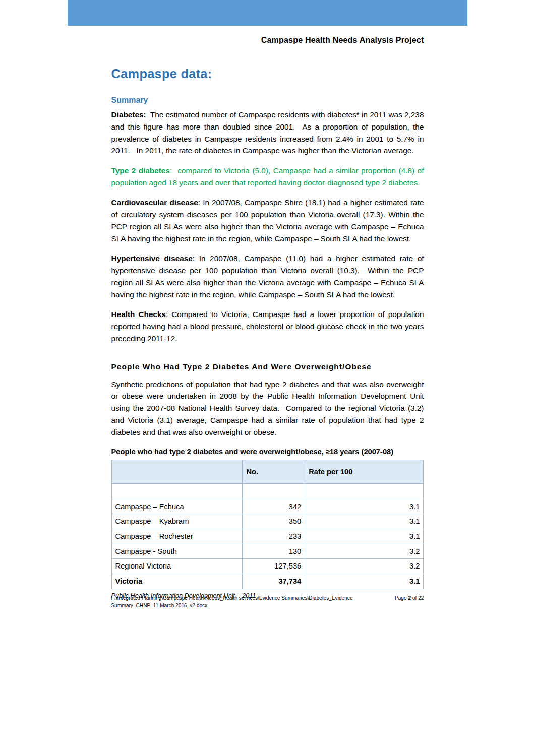Campaspe Health Needs Analysis Project
Campaspe data:
Summary
Diabetes: The estimated number of Campaspe residents with diabetes* in 2011 was 2,238 and this figure has more than doubled since 2001. As a proportion of population, the prevalence of diabetes in Campaspe residents increased from 2.4% in 2001 to 5.7% in 2011. In 2011, the rate of diabetes in Campaspe was higher than the Victorian average.
Type 2 diabetes: compared to Victoria (5.0), Campaspe had a similar proportion (4.8) of population aged 18 years and over that reported having doctor-diagnosed type 2 diabetes.
Cardiovascular disease: In 2007/08, Campaspe Shire (18.1) had a higher estimated rate of circulatory system diseases per 100 population than Victoria overall (17.3). Within the PCP region all SLAs were also higher than the Victoria average with Campaspe – Echuca SLA having the highest rate in the region, while Campaspe – South SLA had the lowest.
Hypertensive disease: In 2007/08, Campaspe (11.0) had a higher estimated rate of hypertensive disease per 100 population than Victoria overall (10.3). Within the PCP region all SLAs were also higher than the Victoria average with Campaspe – Echuca SLA having the highest rate in the region, while Campaspe – South SLA had the lowest.
Health Checks: Compared to Victoria, Campaspe had a lower proportion of population reported having had a blood pressure, cholesterol or blood glucose check in the two years preceding 2011-12.
People Who Had Type 2 Diabetes And Were Overweight/Obese
Synthetic predictions of population that had type 2 diabetes and that was also overweight or obese were undertaken in 2008 by the Public Health Information Development Unit using the 2007-08 National Health Survey data. Compared to the regional Victoria (3.2) and Victoria (3.1) average, Campaspe had a similar rate of population that had type 2 diabetes and that was also overweight or obese.
People who had type 2 diabetes and were overweight/obese, ≥18 years (2007-08)
| | No. | Rate per 100 |
| --- | --- | --- |
| Campaspe – Echuca | 342 | 3.1 |
| Campaspe – Kyabram | 350 | 3.1 |
| Campaspe – Rochester | 233 | 3.1 |
| Campaspe - South | 130 | 3.2 |
| Regional Victoria | 127,536 | 3.2 |
| Victoria | 37,734 | 3.1 |
Public Health Information Development Unit – 2011
F:\Integrated Planning\Campaspe Health Needs_Health services\Evidence Summaries\Diabetes_Evidence Summary_CHNP_11 March 2016_v2.docx
Page 2 of 22